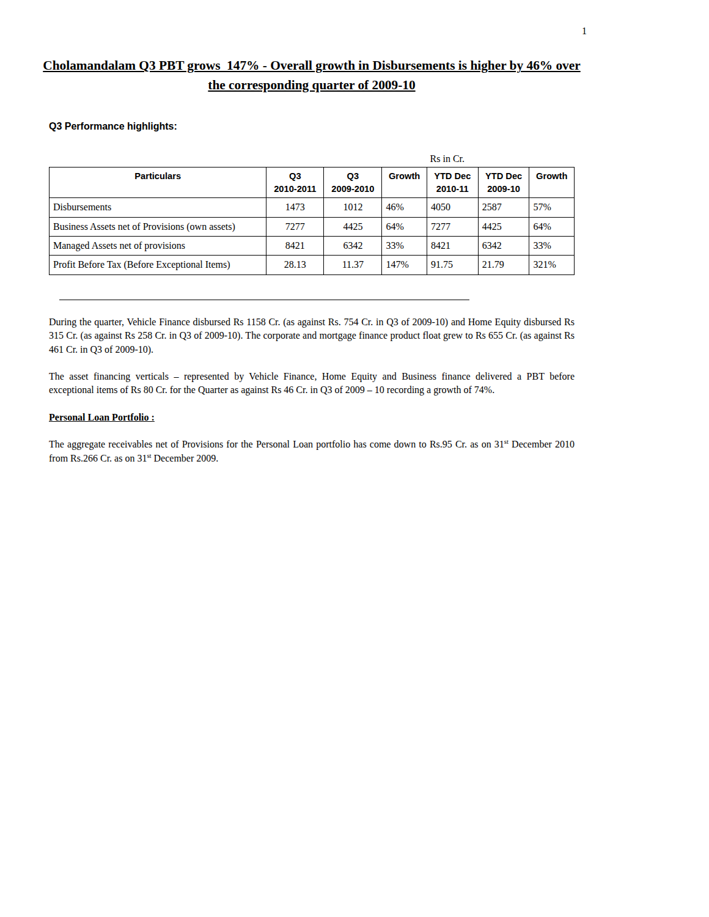1
Cholamandalam Q3 PBT grows 147% - Overall growth in Disbursements is higher by 46% over the corresponding quarter of 2009-10
Q3 Performance highlights:
Rs in Cr.
| Particulars | Q3 2010-2011 | Q3 2009-2010 | Growth | YTD Dec 2010-11 | YTD Dec 2009-10 | Growth |
| --- | --- | --- | --- | --- | --- | --- |
| Disbursements | 1473 | 1012 | 46% | 4050 | 2587 | 57% |
| Business Assets net of Provisions (own assets) | 7277 | 4425 | 64% | 7277 | 4425 | 64% |
| Managed Assets net of provisions | 8421 | 6342 | 33% | 8421 | 6342 | 33% |
| Profit Before Tax (Before Exceptional Items) | 28.13 | 11.37 | 147% | 91.75 | 21.79 | 321% |
During the quarter, Vehicle Finance disbursed Rs 1158 Cr. (as against Rs. 754 Cr. in Q3 of 2009-10) and Home Equity disbursed Rs 315 Cr. (as against Rs 258 Cr. in Q3 of 2009-10). The corporate and mortgage finance product float grew to Rs 655 Cr. (as against Rs 461 Cr. in Q3 of 2009-10).
The asset financing verticals – represented by Vehicle Finance, Home Equity and Business finance delivered a PBT before exceptional items of Rs 80 Cr. for the Quarter as against Rs 46 Cr. in Q3 of 2009 – 10 recording a growth of 74%.
Personal Loan Portfolio :
The aggregate receivables net of Provisions for the Personal Loan portfolio has come down to Rs.95 Cr. as on 31st December 2010 from Rs.266 Cr. as on 31st December 2009.